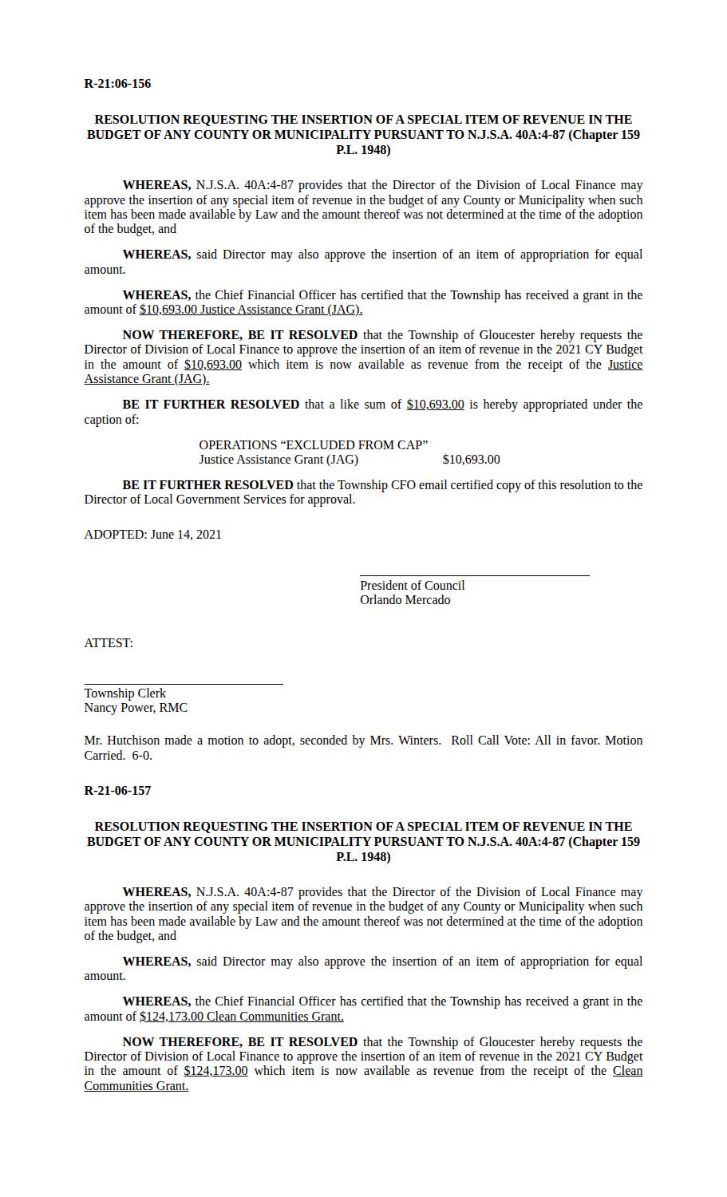R-21:06-156
RESOLUTION REQUESTING THE INSERTION OF A SPECIAL ITEM OF REVENUE IN THE BUDGET OF ANY COUNTY OR MUNICIPALITY PURSUANT TO N.J.S.A. 40A:4-87 (Chapter 159 P.L. 1948)
WHEREAS, N.J.S.A. 40A:4-87 provides that the Director of the Division of Local Finance may approve the insertion of any special item of revenue in the budget of any County or Municipality when such item has been made available by Law and the amount thereof was not determined at the time of the adoption of the budget, and
WHEREAS, said Director may also approve the insertion of an item of appropriation for equal amount.
WHEREAS, the Chief Financial Officer has certified that the Township has received a grant in the amount of $10,693.00 Justice Assistance Grant (JAG).
NOW THEREFORE, BE IT RESOLVED that the Township of Gloucester hereby requests the Director of Division of Local Finance to approve the insertion of an item of revenue in the 2021 CY Budget in the amount of $10,693.00 which item is now available as revenue from the receipt of the Justice Assistance Grant (JAG).
BE IT FURTHER RESOLVED that a like sum of $10,693.00 is hereby appropriated under the caption of:
OPERATIONS “EXCLUDED FROM CAP”
Justice Assistance Grant (JAG)$10,693.00
BE IT FURTHER RESOLVED that the Township CFO email certified copy of this resolution to the Director of Local Government Services for approval.
ADOPTED: June 14, 2021
President of Council
Orlando Mercado
ATTEST:
Township Clerk
Nancy Power, RMC
Mr. Hutchison made a motion to adopt, seconded by Mrs. Winters. Roll Call Vote: All in favor. Motion Carried. 6-0.
R-21-06-157
RESOLUTION REQUESTING THE INSERTION OF A SPECIAL ITEM OF REVENUE IN THE BUDGET OF ANY COUNTY OR MUNICIPALITY PURSUANT TO N.J.S.A. 40A:4-87 (Chapter 159 P.L. 1948)
WHEREAS, N.J.S.A. 40A:4-87 provides that the Director of the Division of Local Finance may approve the insertion of any special item of revenue in the budget of any County or Municipality when such item has been made available by Law and the amount thereof was not determined at the time of the adoption of the budget, and
WHEREAS, said Director may also approve the insertion of an item of appropriation for equal amount.
WHEREAS, the Chief Financial Officer has certified that the Township has received a grant in the amount of $124,173.00 Clean Communities Grant.
NOW THEREFORE, BE IT RESOLVED that the Township of Gloucester hereby requests the Director of Division of Local Finance to approve the insertion of an item of revenue in the 2021 CY Budget in the amount of $124,173.00 which item is now available as revenue from the receipt of the Clean Communities Grant.